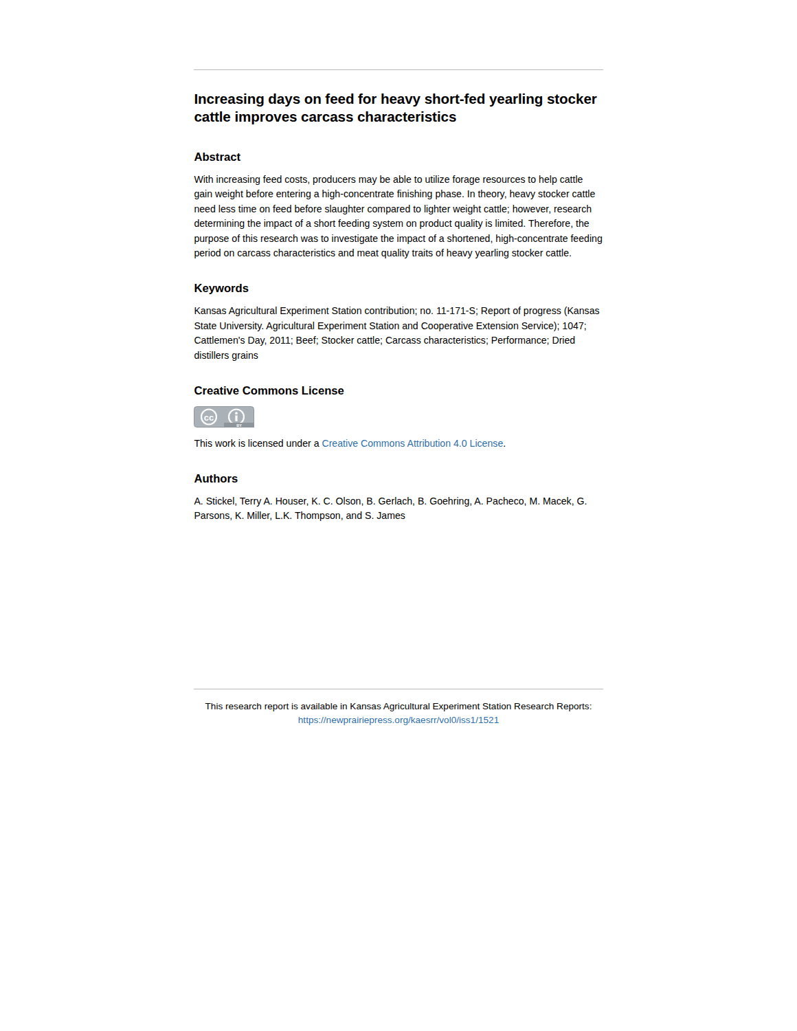Increasing days on feed for heavy short-fed yearling stocker cattle improves carcass characteristics
Abstract
With increasing feed costs, producers may be able to utilize forage resources to help cattle gain weight before entering a high-concentrate finishing phase. In theory, heavy stocker cattle need less time on feed before slaughter compared to lighter weight cattle; however, research determining the impact of a short feeding system on product quality is limited. Therefore, the purpose of this research was to investigate the impact of a shortened, high-concentrate feeding period on carcass characteristics and meat quality traits of heavy yearling stocker cattle.
Keywords
Kansas Agricultural Experiment Station contribution; no. 11-171-S; Report of progress (Kansas State University. Agricultural Experiment Station and Cooperative Extension Service); 1047; Cattlemen's Day, 2011; Beef; Stocker cattle; Carcass characteristics; Performance; Dried distillers grains
Creative Commons License
cc BY
This work is licensed under a Creative Commons Attribution 4.0 License.
Authors
A. Stickel, Terry A. Houser, K. C. Olson, B. Gerlach, B. Goehring, A. Pacheco, M. Macek, G. Parsons, K. Miller, L.K. Thompson, and S. James
This research report is available in Kansas Agricultural Experiment Station Research Reports:
https://newprairiepress.org/kaesrr/vol0/iss1/1521